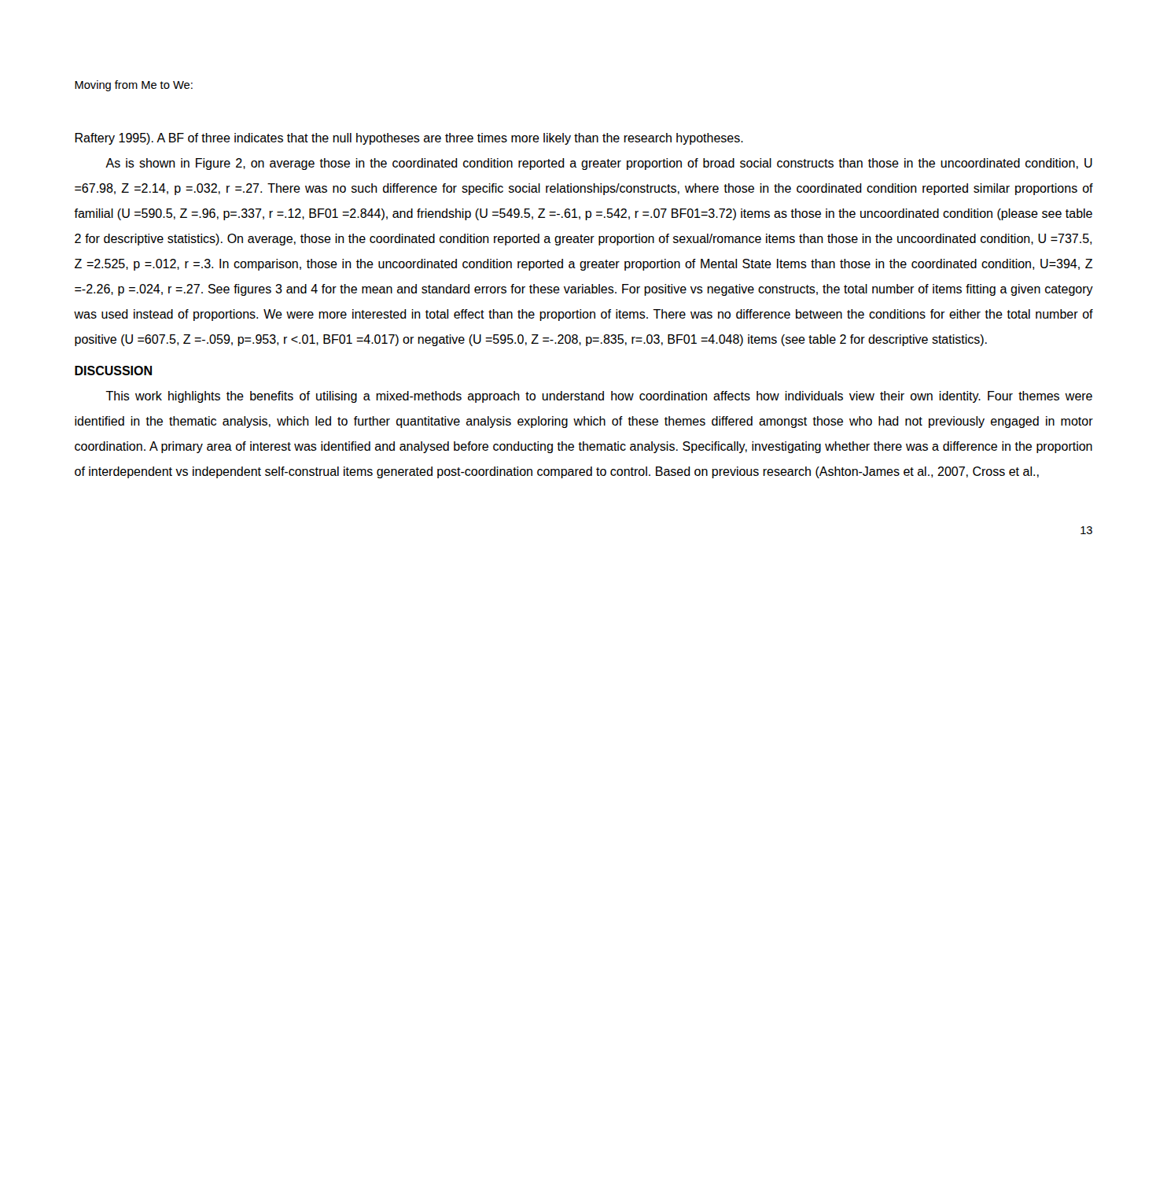Moving from Me to We:
Raftery 1995). A BF of three indicates that the null hypotheses are three times more likely than the research hypotheses.
As is shown in Figure 2, on average those in the coordinated condition reported a greater proportion of broad social constructs than those in the uncoordinated condition, U =67.98, Z =2.14, p =.032, r =.27. There was no such difference for specific social relationships/constructs, where those in the coordinated condition reported similar proportions of familial (U =590.5, Z =.96, p=.337, r =.12, BF01 =2.844), and friendship (U =549.5, Z =-.61, p =.542, r =.07 BF01=3.72) items as those in the uncoordinated condition (please see table 2 for descriptive statistics). On average, those in the coordinated condition reported a greater proportion of sexual/romance items than those in the uncoordinated condition, U =737.5, Z =2.525, p =.012, r =.3. In comparison, those in the uncoordinated condition reported a greater proportion of Mental State Items than those in the coordinated condition, U=394, Z =-2.26, p =.024, r =.27. See figures 3 and 4 for the mean and standard errors for these variables. For positive vs negative constructs, the total number of items fitting a given category was used instead of proportions. We were more interested in total effect than the proportion of items. There was no difference between the conditions for either the total number of positive (U =607.5, Z =-.059, p=.953, r <.01, BF01 =4.017) or negative (U =595.0, Z =-.208, p=.835, r=.03, BF01 =4.048) items (see table 2 for descriptive statistics).
Discussion
This work highlights the benefits of utilising a mixed-methods approach to understand how coordination affects how individuals view their own identity. Four themes were identified in the thematic analysis, which led to further quantitative analysis exploring which of these themes differed amongst those who had not previously engaged in motor coordination. A primary area of interest was identified and analysed before conducting the thematic analysis. Specifically, investigating whether there was a difference in the proportion of interdependent vs independent self-construal items generated post-coordination compared to control. Based on previous research (Ashton-James et al., 2007, Cross et al.,
13